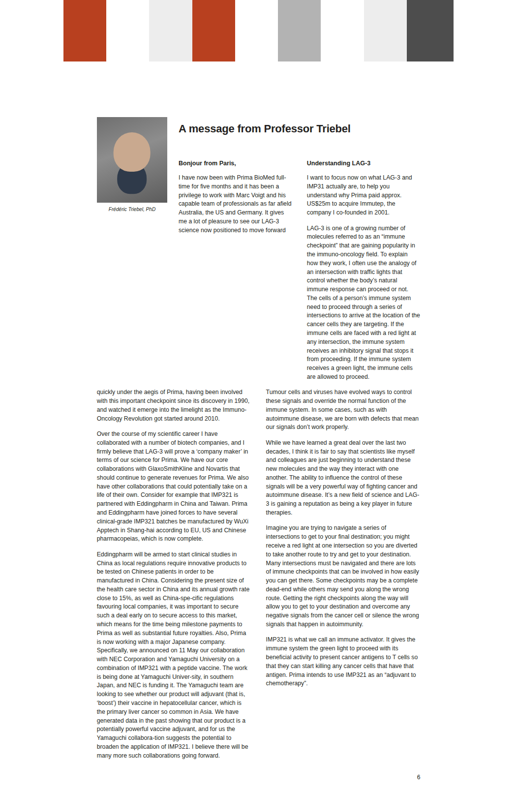Frédéric Triebel, PhD
A message from Professor Triebel
Bonjour from Paris,
I have now been with Prima BioMed full-time for five months and it has been a privilege to work with Marc Voigt and his capable team of professionals as far afield Australia, the US and Germany. It gives me a lot of pleasure to see our LAG-3 science now positioned to move forward
Understanding LAG-3
I want to focus now on what LAG-3 and IMP31 actually are, to help you understand why Prima paid approx. US$25m to acquire Immutep, the company I co-founded in 2001.
LAG-3 is one of a growing number of molecules referred to as an “immune checkpoint” that are gaining popularity in the immuno-oncology field. To explain how they work, I often use the analogy of an intersection with traffic lights that control whether the body’s natural immune response can proceed or not. The cells of a person’s immune system need to proceed through a series of intersections to arrive at the location of the cancer cells they are targeting. If the immune cells are faced with a red light at any intersection, the immune system receives an inhibitory signal that stops it from proceeding. If the immune system receives a green light, the immune cells are allowed to proceed.
quickly under the aegis of Prima, having been involved with this important checkpoint since its discovery in 1990, and watched it emerge into the limelight as the Immuno-Oncology Revolution got started around 2010.
Over the course of my scientific career I have collaborated with a number of biotech companies, and I firmly believe that LAG-3 will prove a ‘company maker’ in terms of our science for Prima. We have our core collaborations with GlaxoSmithKline and Novartis that should continue to generate revenues for Prima. We also have other collaborations that could potentially take on a life of their own. Consider for example that IMP321 is partnered with Eddingpharm in China and Taiwan. Prima and Eddingpharm have joined forces to have several clinical-grade IMP321 batches be manufactured by WuXi Apptech in Shang-hai according to EU, US and Chinese pharmacopeias, which is now complete.
Eddingpharm will be armed to start clinical studies in China as local regulations require innovative products to be tested on Chinese patients in order to be manufactured in China. Considering the present size of the health care sector in China and its annual growth rate close to 15%, as well as China-spe-cific regulations favouring local companies, it was important to secure such a deal early on to secure access to this market, which means for the time being milestone payments to Prima as well as substantial future royalties. Also, Prima is now working with a major Japanese company. Specifically, we announced on 11 May our collaboration with NEC Corporation and Yamaguchi University on a combination of IMP321 with a peptide vaccine. The work is being done at Yamaguchi Univer-sity, in southern Japan, and NEC is funding it. The Yamaguchi team are looking to see whether our product will adjuvant (that is, ‘boost’) their vaccine in hepatocellular cancer, which is the primary liver cancer so common in Asia. We have generated data in the past showing that our product is a potentially powerful vaccine adjuvant, and for us the Yamaguchi collabora-tion suggests the potential to broaden the application of IMP321. I believe there will be many more such collaborations going forward.
Tumour cells and viruses have evolved ways to control these signals and override the normal function of the immune system. In some cases, such as with autoimmune disease, we are born with defects that mean our signals don’t work properly.
While we have learned a great deal over the last two decades, I think it is fair to say that scientists like myself and colleagues are just beginning to understand these new molecules and the way they interact with one another. The ability to influence the control of these signals will be a very powerful way of fighting cancer and autoimmune disease. It’s a new field of science and LAG-3 is gaining a reputation as being a key player in future therapies.
Imagine you are trying to navigate a series of intersections to get to your final destination; you might receive a red light at one intersection so you are diverted to take another route to try and get to your destination. Many intersections must be navigated and there are lots of immune checkpoints that can be involved in how easily you can get there. Some checkpoints may be a complete dead-end while others may send you along the wrong route. Getting the right checkpoints along the way will allow you to get to your destination and overcome any negative signals from the cancer cell or silence the wrong signals that happen in autoimmunity.
IMP321 is what we call an immune activator. It gives the immune system the green light to proceed with its beneficial activity to present cancer antigens to T cells so that they can start killing any cancer cells that have that antigen. Prima intends to use IMP321 as an “adjuvant to chemotherapy”.
6